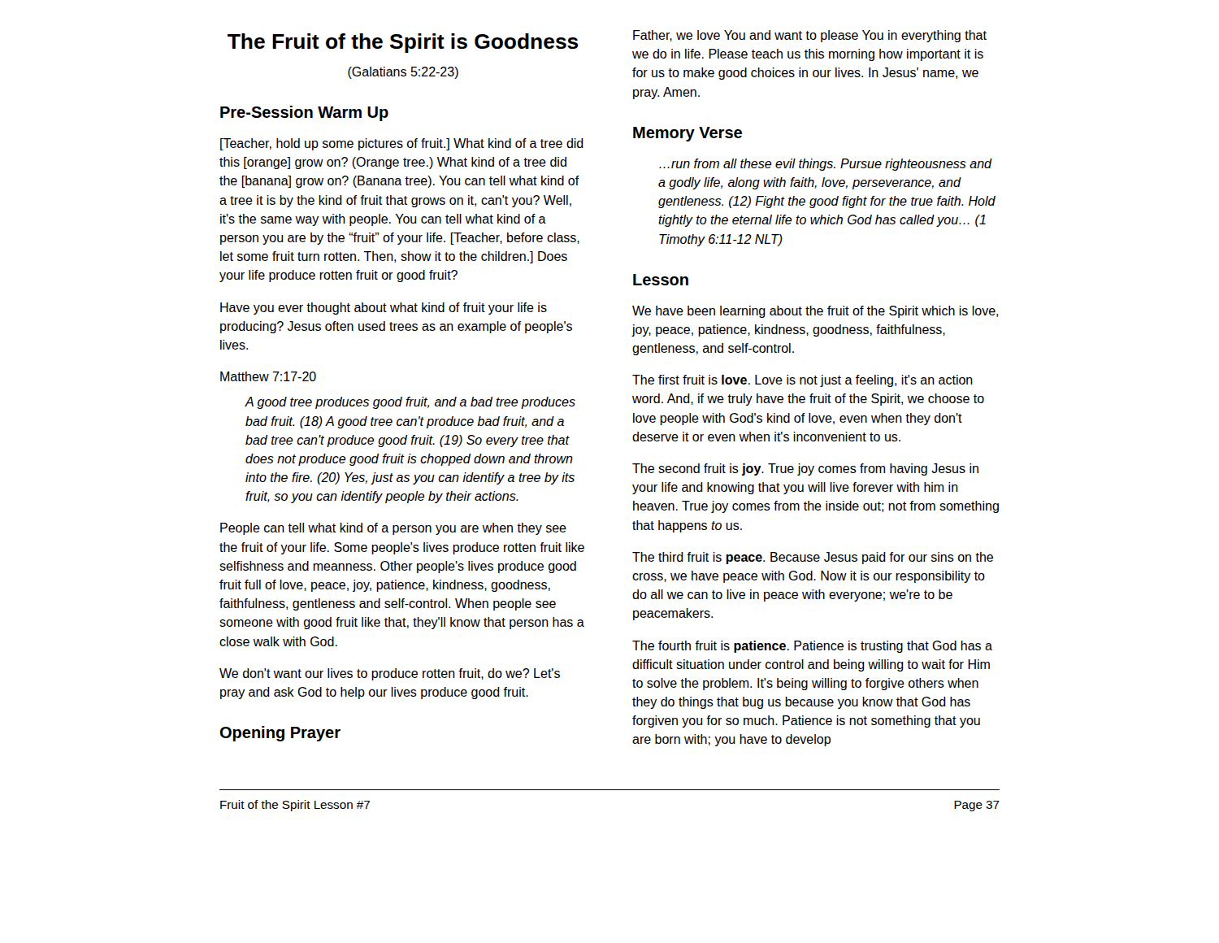The Fruit of the Spirit is Goodness
(Galatians 5:22-23)
Pre-Session Warm Up
[Teacher, hold up some pictures of fruit.] What kind of a tree did this [orange] grow on? (Orange tree.) What kind of a tree did the [banana] grow on? (Banana tree). You can tell what kind of a tree it is by the kind of fruit that grows on it, can't you? Well, it's the same way with people. You can tell what kind of a person you are by the “fruit” of your life. [Teacher, before class, let some fruit turn rotten. Then, show it to the children.] Does your life produce rotten fruit or good fruit?
Have you ever thought about what kind of fruit your life is producing? Jesus often used trees as an example of people's lives.
Matthew 7:17-20
A good tree produces good fruit, and a bad tree produces bad fruit. (18) A good tree can't produce bad fruit, and a bad tree can't produce good fruit. (19) So every tree that does not produce good fruit is chopped down and thrown into the fire. (20) Yes, just as you can identify a tree by its fruit, so you can identify people by their actions.
People can tell what kind of a person you are when they see the fruit of your life. Some people's lives produce rotten fruit like selfishness and meanness. Other people's lives produce good fruit full of love, peace, joy, patience, kindness, goodness, faithfulness, gentleness and self-control. When people see someone with good fruit like that, they'll know that person has a close walk with God.
We don't want our lives to produce rotten fruit, do we? Let's pray and ask God to help our lives produce good fruit.
Opening Prayer
Father, we love You and want to please You in everything that we do in life. Please teach us this morning how important it is for us to make good choices in our lives. In Jesus' name, we pray. Amen.
Memory Verse
…run from all these evil things. Pursue righteousness and a godly life, along with faith, love, perseverance, and gentleness. (12) Fight the good fight for the true faith. Hold tightly to the eternal life to which God has called you… (1 Timothy 6:11-12 NLT)
Lesson
We have been learning about the fruit of the Spirit which is love, joy, peace, patience, kindness, goodness, faithfulness, gentleness, and self-control.
The first fruit is love. Love is not just a feeling, it's an action word. And, if we truly have the fruit of the Spirit, we choose to love people with God's kind of love, even when they don't deserve it or even when it's inconvenient to us.
The second fruit is joy. True joy comes from having Jesus in your life and knowing that you will live forever with him in heaven. True joy comes from the inside out; not from something that happens to us.
The third fruit is peace. Because Jesus paid for our sins on the cross, we have peace with God. Now it is our responsibility to do all we can to live in peace with everyone; we're to be peacemakers.
The fourth fruit is patience. Patience is trusting that God has a difficult situation under control and being willing to wait for Him to solve the problem. It's being willing to forgive others when they do things that bug us because you know that God has forgiven you for so much. Patience is not something that you are born with; you have to develop
Fruit of the Spirit Lesson #7 Page 37